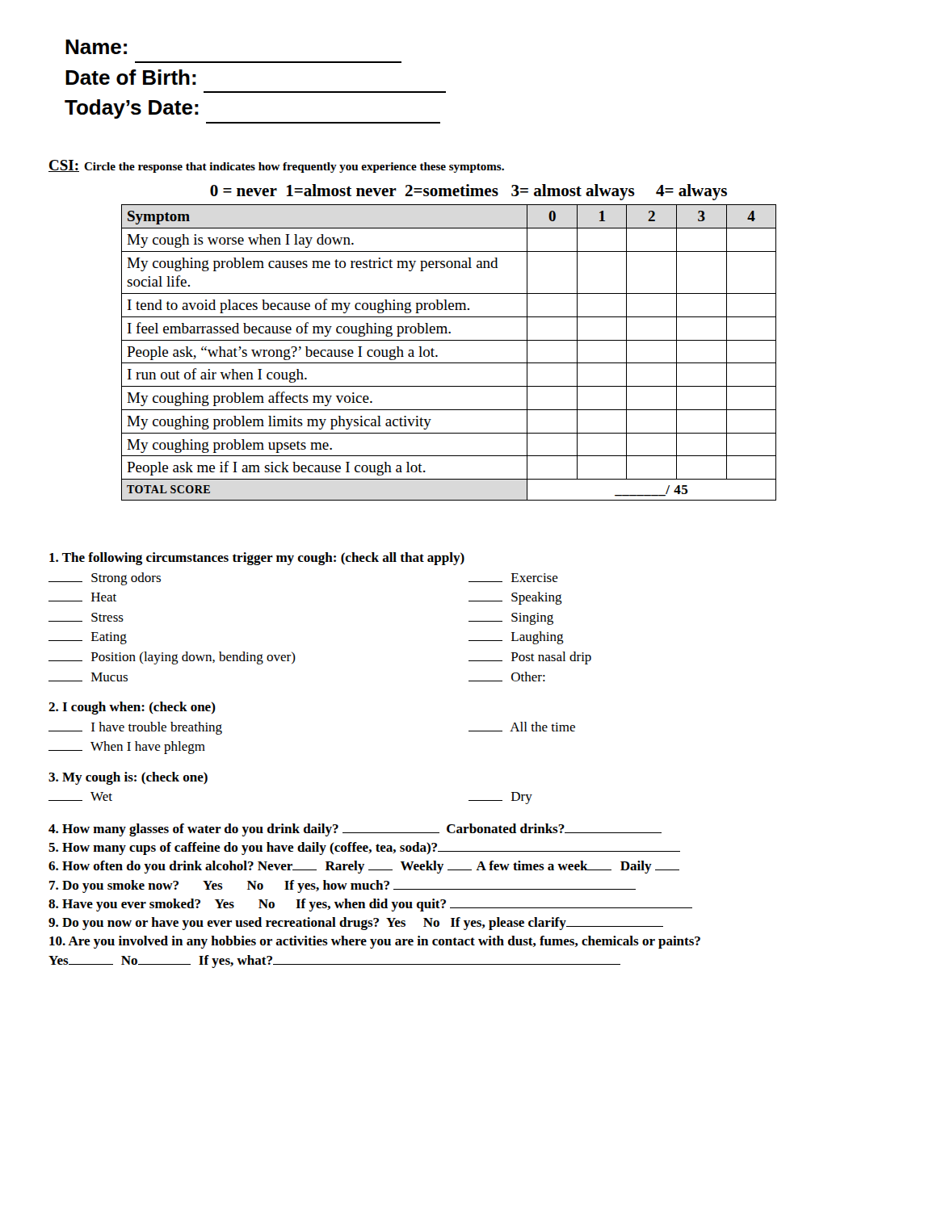Name:
Date of Birth:
Today’s Date:
CSI: Circle the response that indicates how frequently you experience these symptoms.
0 = never 1=almost never 2=sometimes 3= almost always 4= always
| Symptom | 0 | 1 | 2 | 3 | 4 |
| --- | --- | --- | --- | --- | --- |
| My cough is worse when I lay down. | | | | | |
| My coughing problem causes me to restrict my personal and social life. | | | | | |
| I tend to avoid places because of my coughing problem. | | | | | |
| I feel embarrassed because of my coughing problem. | | | | | |
| People ask, “what’s wrong?’ because I cough a lot. | | | | | |
| I run out of air when I cough. | | | | | |
| My coughing problem affects my voice. | | | | | |
| My coughing problem limits my physical activity | | | | | |
| My coughing problem upsets me. | | | | | |
| People ask me if I am sick because I cough a lot. | | | | | |
| TOTAL SCORE | _______/ 45 |
1. The following circumstances trigger my cough: (check all that apply)
| Strong odors Heat Stress Eating Position (laying down, bending over) Mucus | Exercise Speaking Singing Laughing Post nasal drip Other: |
2. I cough when: (check one)
| I have trouble breathing When I have phlegm | All the time |
3. My cough is: (check one)
| Wet | Dry |
4. How many glasses of water do you drink daily? Carbonated drinks?
5. How many cups of caffeine do you have daily (coffee, tea, soda)?
6. How often do you drink alcohol? Never Rarely Weekly A few times a week Daily
7. Do you smoke now? Yes No If yes, how much?
8. Have you ever smoked? Yes No If yes, when did you quit?
9. Do you now or have you ever used recreational drugs? Yes No If yes, please clarify
10. Are you involved in any hobbies or activities where you are in contact with dust, fumes, chemicals or paints?
Yes No If yes, what?